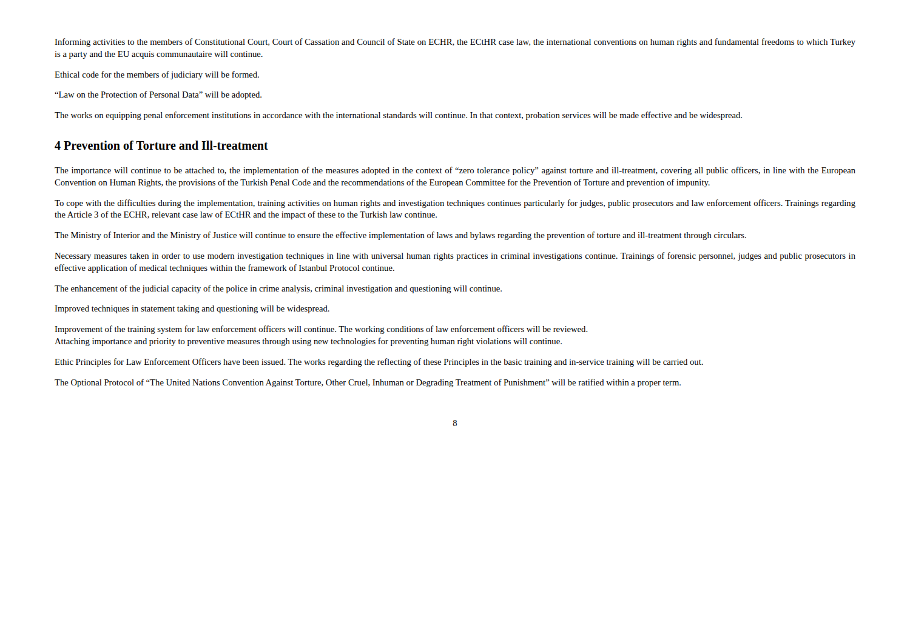Informing activities to the members of Constitutional Court, Court of Cassation and Council of State on ECHR, the ECtHR case law, the international conventions on human rights and fundamental freedoms to which Turkey is a party and the EU acquis communautaire will continue.
Ethical code for the members of judiciary will be formed.
“Law on the Protection of Personal Data” will be adopted.
The works on equipping penal enforcement institutions in accordance with the international standards will continue. In that context, probation services will be made effective and be widespread.
4 Prevention of Torture and Ill-treatment
The importance will continue to be attached to, the implementation of the measures adopted in the context of “zero tolerance policy” against torture and ill-treatment, covering all public officers, in line with the European Convention on Human Rights, the provisions of the Turkish Penal Code and the recommendations of the European Committee for the Prevention of Torture and prevention of impunity.
To cope with the difficulties during the implementation, training activities on human rights and investigation techniques continues particularly for judges, public prosecutors and law enforcement officers. Trainings regarding the Article 3 of the ECHR, relevant case law of ECtHR and the impact of these to the Turkish law continue.
The Ministry of Interior and the Ministry of Justice will continue to ensure the effective implementation of laws and bylaws regarding the prevention of torture and ill-treatment through circulars.
Necessary measures taken in order to use modern investigation techniques in line with universal human rights practices in criminal investigations continue. Trainings of forensic personnel, judges and public prosecutors in effective application of medical techniques within the framework of Istanbul Protocol continue.
The enhancement of the judicial capacity of the police in crime analysis, criminal investigation and questioning will continue.
Improved techniques in statement taking and questioning will be widespread.
Improvement of the training system for law enforcement officers will continue. The working conditions of law enforcement officers will be reviewed.
Attaching importance and priority to preventive measures through using new technologies for preventing human right violations will continue.
Ethic Principles for Law Enforcement Officers have been issued. The works regarding the reflecting of these Principles in the basic training and in-service training will be carried out.
The Optional Protocol of “The United Nations Convention Against Torture, Other Cruel, Inhuman or Degrading Treatment of Punishment” will be ratified within a proper term.
8